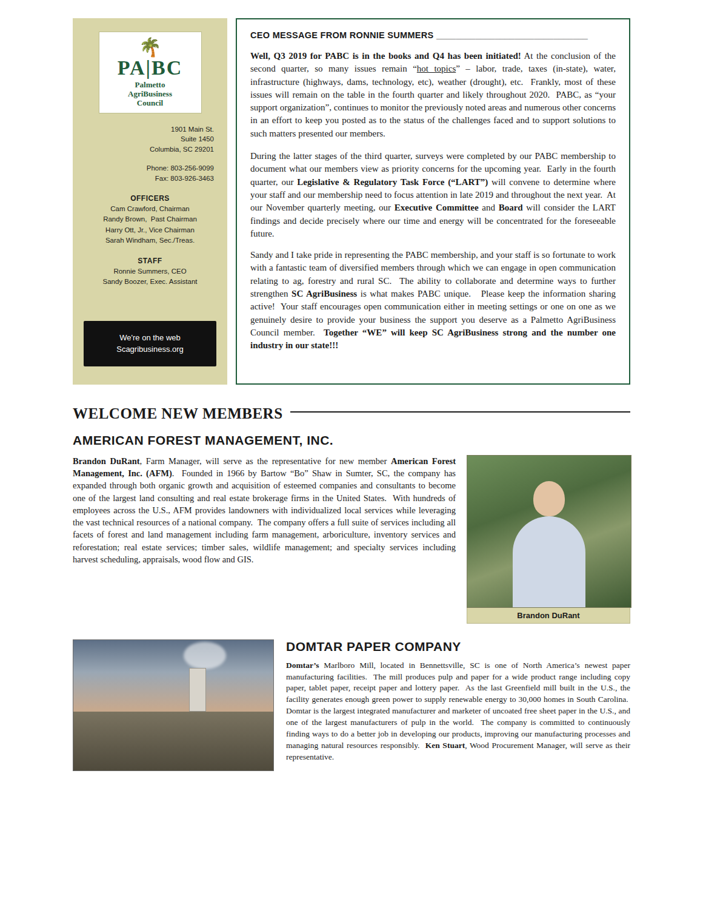🌴
PA|BC
Palmetto
AgriBusiness
Council
1901 Main St.
Suite 1450
Columbia, SC 29201
Phone: 803-256-9099
Fax: 803-926-3463
OFFICERS
Cam Crawford, Chairman
Randy Brown, Past Chairman
Harry Ott, Jr., Vice Chairman
Sarah Windham, Sec./Treas.
STAFF
Ronnie Summers, CEO
Sandy Boozer, Exec. Assistant
We're on the web
Scagribusiness.org
CEO MESSAGE FROM RONNIE SUMMERS _______________________________
Well, Q3 2019 for PABC is in the books and Q4 has been initiated! At the conclusion of the second quarter, so many issues remain “hot topics” – labor, trade, taxes (in-state), water, infrastructure (highways, dams, technology, etc), weather (drought), etc. Frankly, most of these issues will remain on the table in the fourth quarter and likely throughout 2020. PABC, as “your support organization”, continues to monitor the previously noted areas and numerous other concerns in an effort to keep you posted as to the status of the challenges faced and to support solutions to such matters presented our members.
During the latter stages of the third quarter, surveys were completed by our PABC membership to document what our members view as priority concerns for the upcoming year. Early in the fourth quarter, our Legislative & Regulatory Task Force (“LART”) will convene to determine where your staff and our membership need to focus attention in late 2019 and throughout the next year. At our November quarterly meeting, our Executive Committee and Board will consider the LART findings and decide precisely where our time and energy will be concentrated for the foreseeable future.
Sandy and I take pride in representing the PABC membership, and your staff is so fortunate to work with a fantastic team of diversified members through which we can engage in open communication relating to ag, forestry and rural SC. The ability to collaborate and determine ways to further strengthen SC AgriBusiness is what makes PABC unique. Please keep the information sharing active! Your staff encourages open communication either in meeting settings or one on one as we genuinely desire to provide your business the support you deserve as a Palmetto AgriBusiness Council member. Together “WE” will keep SC AgriBusiness strong and the number one industry in our state!!!
WELCOME NEW MEMBERS
AMERICAN FOREST MANAGEMENT, INC.
Brandon DuRant, Farm Manager, will serve as the representative for new member American Forest Management, Inc. (AFM). Founded in 1966 by Bartow “Bo” Shaw in Sumter, SC, the company has expanded through both organic growth and acquisition of esteemed companies and consultants to become one of the largest land consulting and real estate brokerage firms in the United States. With hundreds of employees across the U.S., AFM provides landowners with individualized local services while leveraging the vast technical resources of a national company. The company offers a full suite of services including all facets of forest and land management including farm management, arboriculture, inventory services and reforestation; real estate services; timber sales, wildlife management; and specialty services including harvest scheduling, appraisals, wood flow and GIS.
Brandon DuRant
DOMTAR PAPER COMPANY
Domtar’s Marlboro Mill, located in Bennettsville, SC is one of North America’s newest paper manufacturing facilities. The mill produces pulp and paper for a wide product range including copy paper, tablet paper, receipt paper and lottery paper. As the last Greenfield mill built in the U.S., the facility generates enough green power to supply renewable energy to 30,000 homes in South Carolina. Domtar is the largest integrated manufacturer and marketer of uncoated free sheet paper in the U.S., and one of the largest manufacturers of pulp in the world. The company is committed to continuously finding ways to do a better job in developing our products, improving our manufacturing processes and managing natural resources responsibly. Ken Stuart, Wood Procurement Manager, will serve as their representative.